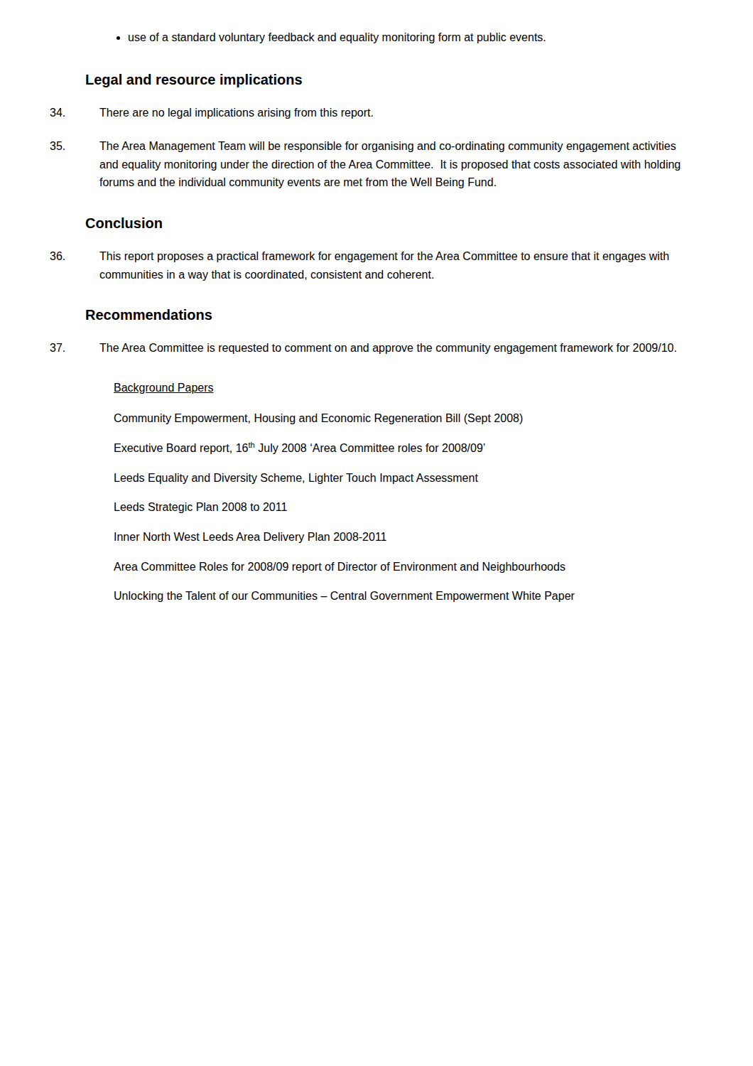use of a standard voluntary feedback and equality monitoring form at public events.
Legal and resource implications
34.
There are no legal implications arising from this report.
35.
The Area Management Team will be responsible for organising and co-ordinating community engagement activities and equality monitoring under the direction of the Area Committee. It is proposed that costs associated with holding forums and the individual community events are met from the Well Being Fund.
Conclusion
36.
This report proposes a practical framework for engagement for the Area Committee to ensure that it engages with communities in a way that is coordinated, consistent and coherent.
Recommendations
37.
The Area Committee is requested to comment on and approve the community engagement framework for 2009/10.
Background Papers
Community Empowerment, Housing and Economic Regeneration Bill (Sept 2008)
Executive Board report, 16th July 2008 ‘Area Committee roles for 2008/09’
Leeds Equality and Diversity Scheme, Lighter Touch Impact Assessment
Leeds Strategic Plan 2008 to 2011
Inner North West Leeds Area Delivery Plan 2008-2011
Area Committee Roles for 2008/09 report of Director of Environment and Neighbourhoods
Unlocking the Talent of our Communities – Central Government Empowerment White Paper